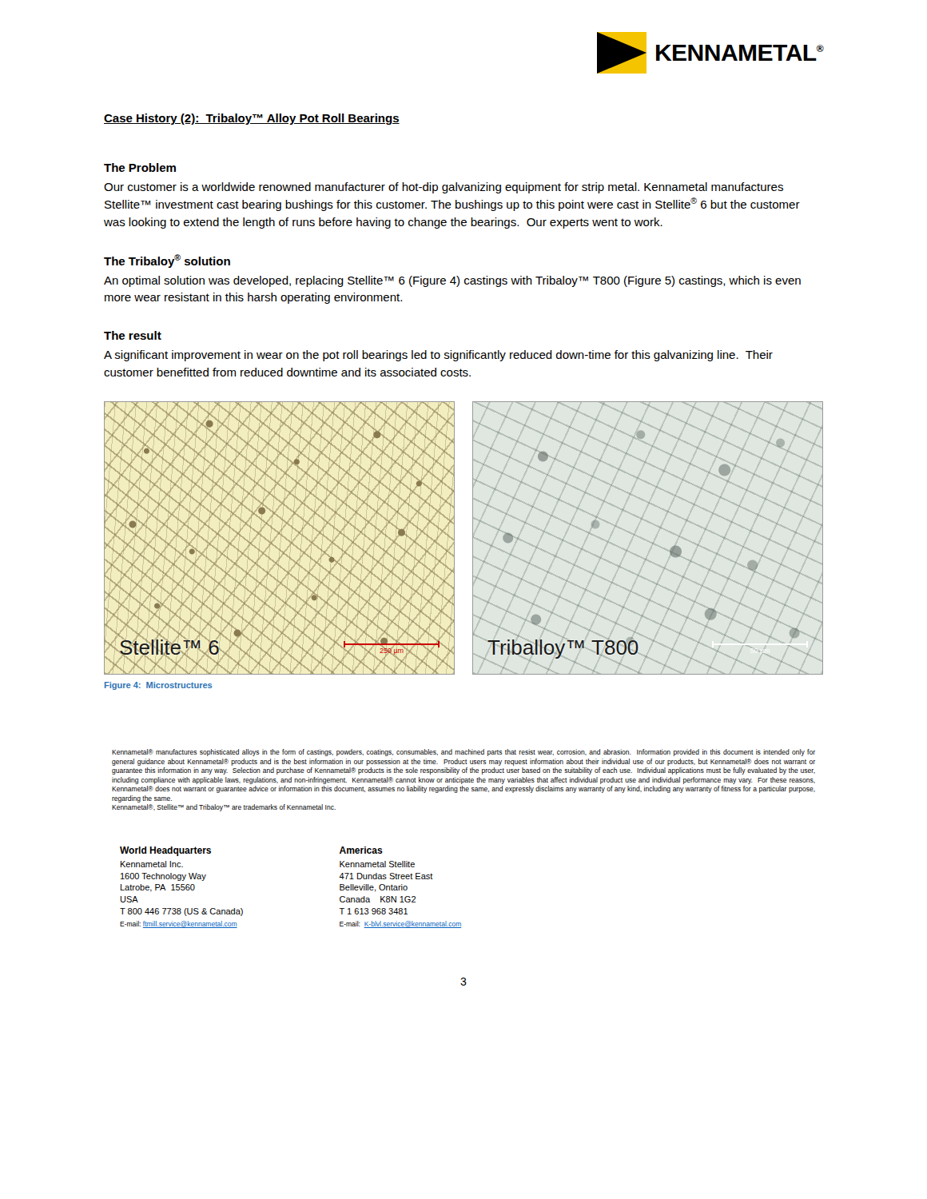KENNAMETAL®
Case History (2): Tribaloy™ Alloy Pot Roll Bearings
The Problem
Our customer is a worldwide renowned manufacturer of hot-dip galvanizing equipment for strip metal. Kennametal manufactures Stellite™ investment cast bearing bushings for this customer. The bushings up to this point were cast in Stellite® 6 but the customer was looking to extend the length of runs before having to change the bearings. Our experts went to work.
The Tribaloy® solution
An optimal solution was developed, replacing Stellite™ 6 (Figure 4) castings with Tribaloy™ T800 (Figure 5) castings, which is even more wear resistant in this harsh operating environment.
The result
A significant improvement in wear on the pot roll bearings led to significantly reduced down-time for this galvanizing line. Their customer benefitted from reduced downtime and its associated costs.
Stellite™ 6
250 µm
Triballoy™ T800
50 µm
Figure 4: Microstructures
Kennametal® manufactures sophisticated alloys in the form of castings, powders, coatings, consumables, and machined parts that resist wear, corrosion, and abrasion. Information provided in this document is intended only for general guidance about Kennametal® products and is the best information in our possession at the time. Product users may request information about their individual use of our products, but Kennametal® does not warrant or guarantee this information in any way. Selection and purchase of Kennametal® products is the sole responsibility of the product user based on the suitability of each use. Individual applications must be fully evaluated by the user, including compliance with applicable laws, regulations, and non-infringement. Kennametal® cannot know or anticipate the many variables that affect individual product use and individual performance may vary. For these reasons, Kennametal® does not warrant or guarantee advice or information in this document, assumes no liability regarding the same, and expressly disclaims any warranty of any kind, including any warranty of fitness for a particular purpose, regarding the same.
Kennametal®, Stellite™ and Tribaloy™ are trademarks of Kennametal Inc.
World Headquarters
Kennametal Inc.
1600 Technology Way
Latrobe, PA 15560
USA
T 800 446 7738 (US & Canada)
E-mail: ftmill.service@kennametal.com
Americas
Kennametal Stellite
471 Dundas Street East
Belleville, Ontario
Canada K8N 1G2
T 1 613 968 3481
E-mail: K-blvl.service@kennametal.com
3